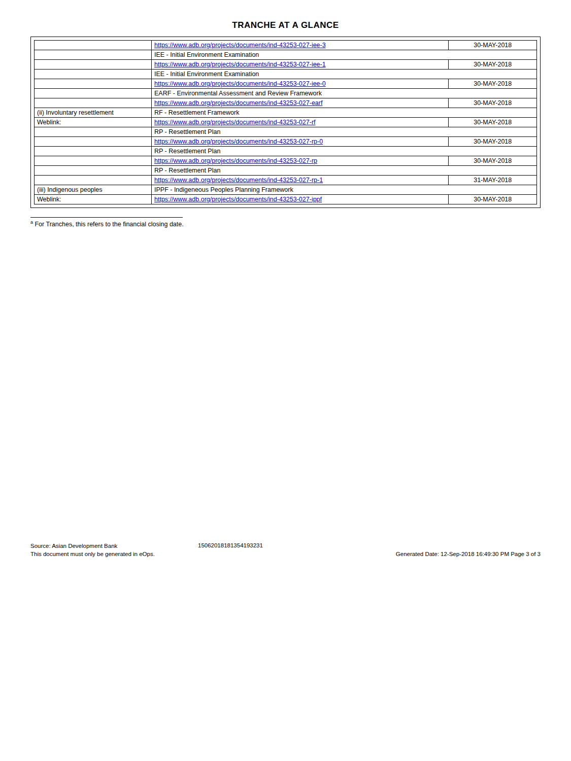TRANCHE AT A GLANCE
| | https://www.adb.org/projects/documents/ind-43253-027-iee-3 | 30-MAY-2018 |
| | IEE - Initial Environment Examination |
| | https://www.adb.org/projects/documents/ind-43253-027-iee-1 | 30-MAY-2018 |
| | IEE - Initial Environment Examination |
| | https://www.adb.org/projects/documents/ind-43253-027-iee-0 | 30-MAY-2018 |
| | EARF - Environmental Assessment and Review Framework |
| | https://www.adb.org/projects/documents/ind-43253-027-earf | 30-MAY-2018 |
| (ii) Involuntary resettlement | RF - Resettlement Framework |
| Weblink: | https://www.adb.org/projects/documents/ind-43253-027-rf | 30-MAY-2018 |
| | RP - Resettlement Plan |
| | https://www.adb.org/projects/documents/ind-43253-027-rp-0 | 30-MAY-2018 |
| | RP - Resettlement Plan |
| | https://www.adb.org/projects/documents/ind-43253-027-rp | 30-MAY-2018 |
| | RP - Resettlement Plan |
| | https://www.adb.org/projects/documents/ind-43253-027-rp-1 | 31-MAY-2018 |
| (iii) Indigenous peoples | IPPF - Indigeneous Peoples Planning Framework |
| Weblink: | https://www.adb.org/projects/documents/ind-43253-027-ippf | 30-MAY-2018 |
a For Tranches, this refers to the financial closing date.
Source: Asian Development Bank
This document must only be generated in eOps.
15062018181354193231
Generated Date: 12-Sep-2018 16:49:30 PM Page 3 of 3